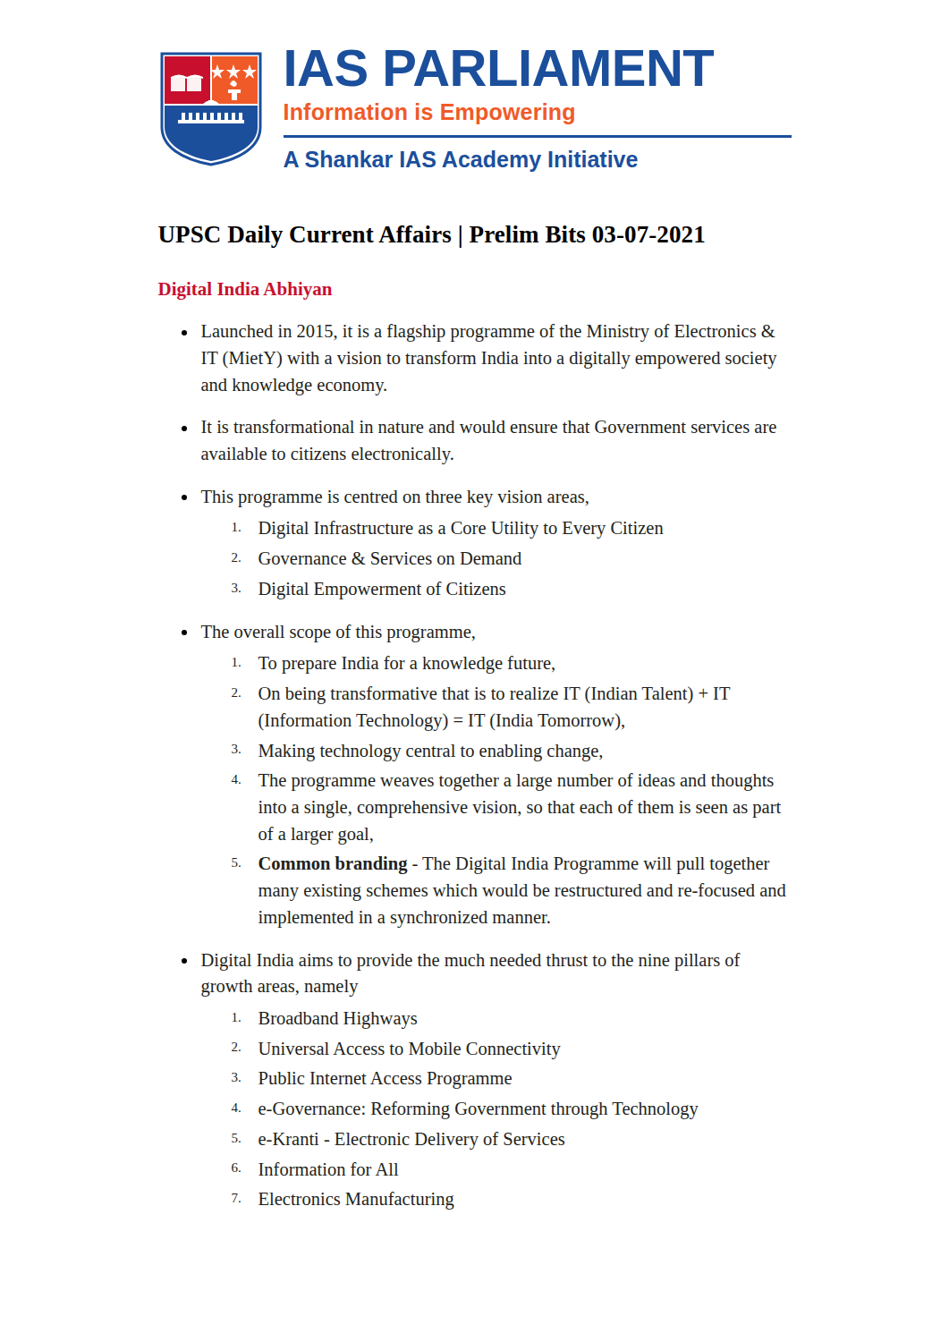IAS PARLIAMENT
Information is Empowering
A Shankar IAS Academy Initiative
UPSC Daily Current Affairs | Prelim Bits 03-07-2021
Digital India Abhiyan
Launched in 2015, it is a flagship programme of the Ministry of Electronics & IT (MietY) with a vision to transform India into a digitally empowered society and knowledge economy.
It is transformational in nature and would ensure that Government services are available to citizens electronically.
This programme is centred on three key vision areas,
Digital Infrastructure as a Core Utility to Every Citizen
Governance & Services on Demand
Digital Empowerment of Citizens
The overall scope of this programme,
To prepare India for a knowledge future,
On being transformative that is to realize IT (Indian Talent) + IT (Information Technology) = IT (India Tomorrow),
Making technology central to enabling change,
The programme weaves together a large number of ideas and thoughts into a single, comprehensive vision, so that each of them is seen as part of a larger goal,
Common branding - The Digital India Programme will pull together many existing schemes which would be restructured and re-focused and implemented in a synchronized manner.
Digital India aims to provide the much needed thrust to the nine pillars of growth areas, namely
Broadband Highways
Universal Access to Mobile Connectivity
Public Internet Access Programme
e-Governance: Reforming Government through Technology
e-Kranti - Electronic Delivery of Services
Information for All
Electronics Manufacturing